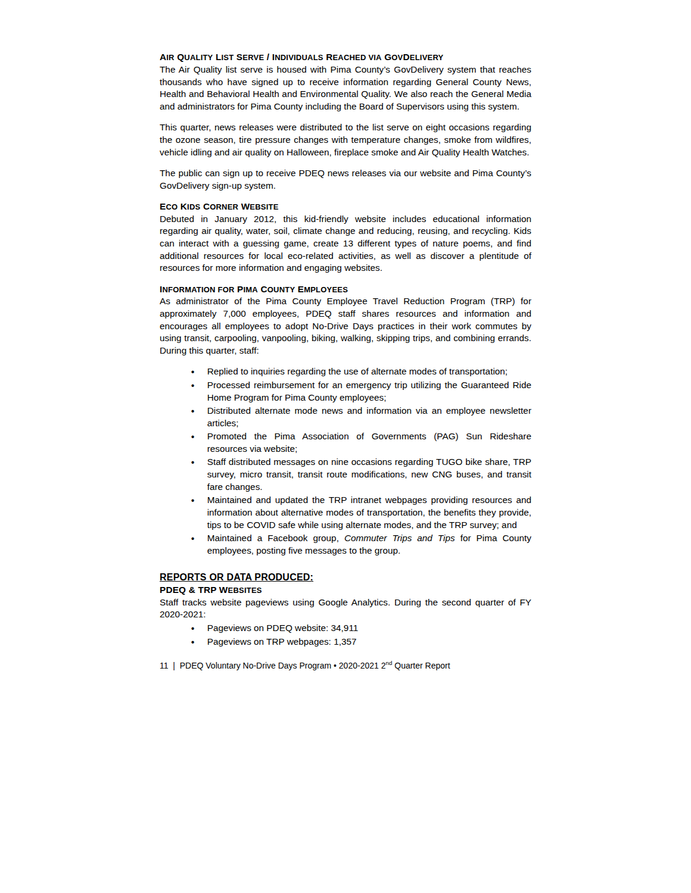AIR QUALITY LIST SERVE / INDIVIDUALS REACHED VIA GOVDELIVERY
The Air Quality list serve is housed with Pima County’s GovDelivery system that reaches thousands who have signed up to receive information regarding General County News, Health and Behavioral Health and Environmental Quality. We also reach the General Media and administrators for Pima County including the Board of Supervisors using this system.
This quarter, news releases were distributed to the list serve on eight occasions regarding the ozone season, tire pressure changes with temperature changes, smoke from wildfires, vehicle idling and air quality on Halloween, fireplace smoke and Air Quality Health Watches.
The public can sign up to receive PDEQ news releases via our website and Pima County’s GovDelivery sign-up system.
ECO KIDS CORNER WEBSITE
Debuted in January 2012, this kid-friendly website includes educational information regarding air quality, water, soil, climate change and reducing, reusing, and recycling. Kids can interact with a guessing game, create 13 different types of nature poems, and find additional resources for local eco-related activities, as well as discover a plentitude of resources for more information and engaging websites.
INFORMATION FOR PIMA COUNTY EMPLOYEES
As administrator of the Pima County Employee Travel Reduction Program (TRP) for approximately 7,000 employees, PDEQ staff shares resources and information and encourages all employees to adopt No-Drive Days practices in their work commutes by using transit, carpooling, vanpooling, biking, walking, skipping trips, and combining errands. During this quarter, staff:
Replied to inquiries regarding the use of alternate modes of transportation;
Processed reimbursement for an emergency trip utilizing the Guaranteed Ride Home Program for Pima County employees;
Distributed alternate mode news and information via an employee newsletter articles;
Promoted the Pima Association of Governments (PAG) Sun Rideshare resources via website;
Staff distributed messages on nine occasions regarding TUGO bike share, TRP survey, micro transit, transit route modifications, new CNG buses, and transit fare changes.
Maintained and updated the TRP intranet webpages providing resources and information about alternative modes of transportation, the benefits they provide, tips to be COVID safe while using alternate modes, and the TRP survey; and
Maintained a Facebook group, Commuter Trips and Tips for Pima County employees, posting five messages to the group.
REPORTS OR DATA PRODUCED:
PDEQ & TRP WEBSITES
Staff tracks website pageviews using Google Analytics. During the second quarter of FY 2020-2021:
Pageviews on PDEQ website: 34,911
Pageviews on TRP webpages: 1,357
11 | PDEQ Voluntary No-Drive Days Program • 2020-2021 2nd Quarter Report